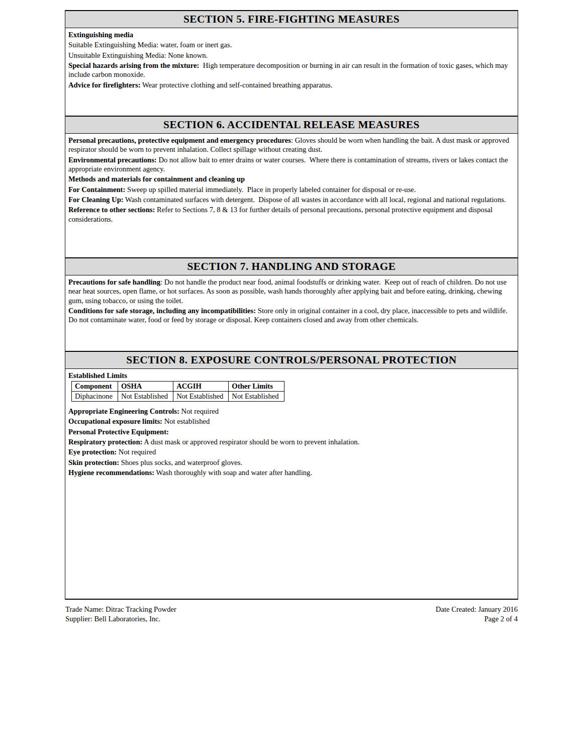SECTION 5. FIRE-FIGHTING MEASURES
Extinguishing media
Suitable Extinguishing Media: water, foam or inert gas.
Unsuitable Extinguishing Media: None known.
Special hazards arising from the mixture: High temperature decomposition or burning in air can result in the formation of toxic gases, which may include carbon monoxide.
Advice for firefighters: Wear protective clothing and self-contained breathing apparatus.
SECTION 6. ACCIDENTAL RELEASE MEASURES
Personal precautions, protective equipment and emergency procedures: Gloves should be worn when handling the bait. A dust mask or approved respirator should be worn to prevent inhalation. Collect spillage without creating dust.
Environmental precautions: Do not allow bait to enter drains or water courses. Where there is contamination of streams, rivers or lakes contact the appropriate environment agency.
Methods and materials for containment and cleaning up
For Containment: Sweep up spilled material immediately. Place in properly labeled container for disposal or re-use.
For Cleaning Up: Wash contaminated surfaces with detergent. Dispose of all wastes in accordance with all local, regional and national regulations.
Reference to other sections: Refer to Sections 7, 8 & 13 for further details of personal precautions, personal protective equipment and disposal considerations.
SECTION 7. HANDLING AND STORAGE
Precautions for safe handling: Do not handle the product near food, animal foodstuffs or drinking water. Keep out of reach of children. Do not use near heat sources, open flame, or hot surfaces. As soon as possible, wash hands thoroughly after applying bait and before eating, drinking, chewing gum, using tobacco, or using the toilet.
Conditions for safe storage, including any incompatibilities: Store only in original container in a cool, dry place, inaccessible to pets and wildlife. Do not contaminate water, food or feed by storage or disposal. Keep containers closed and away from other chemicals.
SECTION 8. EXPOSURE CONTROLS/PERSONAL PROTECTION
Established Limits
| Component | OSHA | ACGIH | Other Limits |
| --- | --- | --- | --- |
| Diphacinone | Not Established | Not Established | Not Established |
Appropriate Engineering Controls: Not required
Occupational exposure limits: Not established
Personal Protective Equipment:
Respiratory protection: A dust mask or approved respirator should be worn to prevent inhalation.
Eye protection: Not required
Skin protection: Shoes plus socks, and waterproof gloves.
Hygiene recommendations: Wash thoroughly with soap and water after handling.
Trade Name: Ditrac Tracking Powder
Supplier: Bell Laboratories, Inc.
Date Created: January 2016
Page 2 of 4